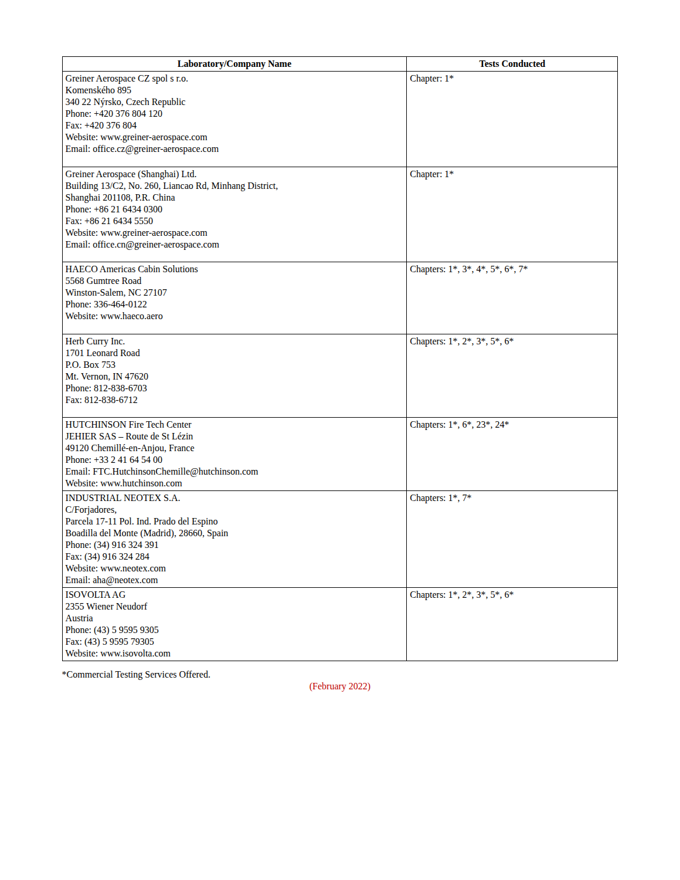| Laboratory/Company Name | Tests Conducted |
| --- | --- |
| Greiner Aerospace CZ spol s r.o. Komenského 895 340 22 Nýrsko, Czech Republic Phone: +420 376 804 120 Fax: +420 376 804 Website: www.greiner-aerospace.com Email: office.cz@greiner-aerospace.com | Chapter: 1* |
| Greiner Aerospace (Shanghai) Ltd. Building 13/C2, No. 260, Liancao Rd, Minhang District, Shanghai 201108, P.R. China Phone: +86 21 6434 0300 Fax: +86 21 6434 5550 Website: www.greiner-aerospace.com Email: office.cn@greiner-aerospace.com | Chapter: 1* |
| HAECO Americas Cabin Solutions 5568 Gumtree Road Winston-Salem, NC 27107 Phone: 336-464-0122 Website: www.haeco.aero | Chapters: 1*, 3*, 4*, 5*, 6*, 7* |
| Herb Curry Inc. 1701 Leonard Road P.O. Box 753 Mt. Vernon, IN 47620 Phone: 812-838-6703 Fax: 812-838-6712 | Chapters: 1*, 2*, 3*, 5*, 6* |
| HUTCHINSON Fire Tech Center JEHIER SAS – Route de St Lézin 49120 Chemillé-en-Anjou, France Phone: +33 2 41 64 54 00 Email: FTC.HutchinsonChemille@hutchinson.com Website: www.hutchinson.com | Chapters: 1*, 6*, 23*, 24* |
| INDUSTRIAL NEOTEX S.A. C/Forjadores, Parcela 17-11 Pol. Ind. Prado del Espino Boadilla del Monte (Madrid), 28660, Spain Phone: (34) 916 324 391 Fax: (34) 916 324 284 Website: www.neotex.com Email: aha@neotex.com | Chapters: 1*, 7* |
| ISOVOLTA AG 2355 Wiener Neudorf Austria Phone: (43) 5 9595 9305 Fax: (43) 5 9595 79305 Website: www.isovolta.com | Chapters: 1*, 2*, 3*, 5*, 6* |
*Commercial Testing Services Offered.
(February 2022)